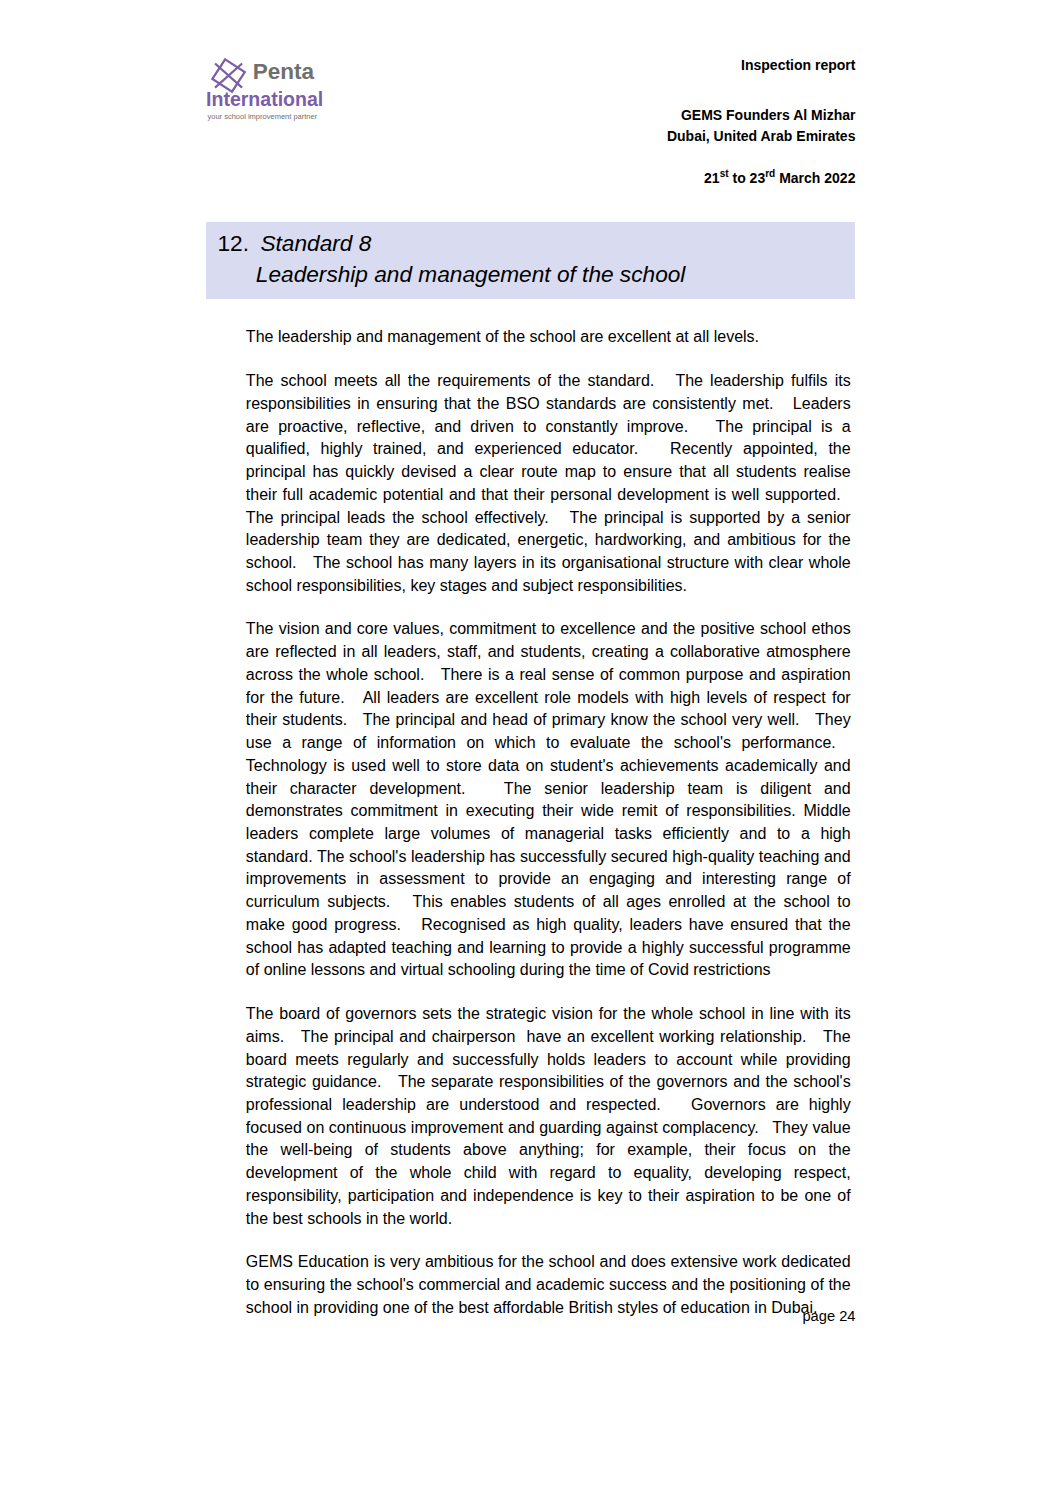Penta International your school improvement partner
Inspection report
GEMS Founders Al Mizhar
Dubai, United Arab Emirates
21st to 23rd March 2022
12. Standard 8
Leadership and management of the school
The leadership and management of the school are excellent at all levels.
The school meets all the requirements of the standard. The leadership fulfils its responsibilities in ensuring that the BSO standards are consistently met. Leaders are proactive, reflective, and driven to constantly improve. The principal is a qualified, highly trained, and experienced educator. Recently appointed, the principal has quickly devised a clear route map to ensure that all students realise their full academic potential and that their personal development is well supported. The principal leads the school effectively. The principal is supported by a senior leadership team they are dedicated, energetic, hardworking, and ambitious for the school. The school has many layers in its organisational structure with clear whole school responsibilities, key stages and subject responsibilities.
The vision and core values, commitment to excellence and the positive school ethos are reflected in all leaders, staff, and students, creating a collaborative atmosphere across the whole school. There is a real sense of common purpose and aspiration for the future. All leaders are excellent role models with high levels of respect for their students. The principal and head of primary know the school very well. They use a range of information on which to evaluate the school's performance. Technology is used well to store data on student's achievements academically and their character development. The senior leadership team is diligent and demonstrates commitment in executing their wide remit of responsibilities. Middle leaders complete large volumes of managerial tasks efficiently and to a high standard. The school's leadership has successfully secured high-quality teaching and improvements in assessment to provide an engaging and interesting range of curriculum subjects. This enables students of all ages enrolled at the school to make good progress. Recognised as high quality, leaders have ensured that the school has adapted teaching and learning to provide a highly successful programme of online lessons and virtual schooling during the time of Covid restrictions
The board of governors sets the strategic vision for the whole school in line with its aims. The principal and chairperson have an excellent working relationship. The board meets regularly and successfully holds leaders to account while providing strategic guidance. The separate responsibilities of the governors and the school's professional leadership are understood and respected. Governors are highly focused on continuous improvement and guarding against complacency. They value the well-being of students above anything; for example, their focus on the development of the whole child with regard to equality, developing respect, responsibility, participation and independence is key to their aspiration to be one of the best schools in the world.
GEMS Education is very ambitious for the school and does extensive work dedicated to ensuring the school's commercial and academic success and the positioning of the school in providing one of the best affordable British styles of education in Dubai.
page 24